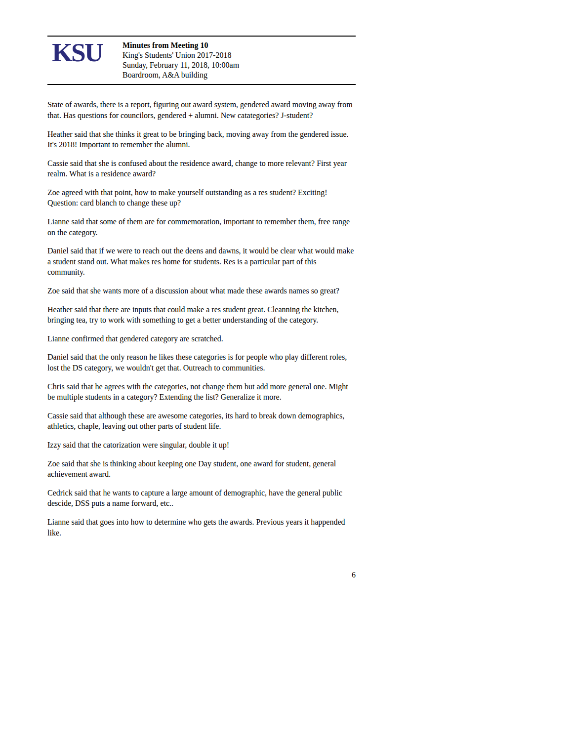KSU
Minutes from Meeting 10
King's Students' Union 2017-2018
Sunday, February 11, 2018, 10:00am
Boardroom, A&A building
State of awards, there is a report, figuring out award system, gendered award moving away from that. Has questions for councilors, gendered + alumni. New catategories? J-student?
Heather said that she thinks it great to be bringing back, moving away from the gendered issue. It's 2018! Important to remember the alumni.
Cassie said that she is confused about the residence award, change to more relevant? First year realm. What is a residence award?
Zoe agreed with that point, how to make yourself outstanding as a res student? Exciting! Question: card blanch to change these up?
Lianne said that some of them are for commemoration, important to remember them, free range on the category.
Daniel said that if we were to reach out the deens and dawns, it would be clear what would make a student stand out. What makes res home for students. Res is a particular part of this community.
Zoe said that she wants more of a discussion about what made these awards names so great?
Heather said that there are inputs that could make a res student great. Cleanning the kitchen, bringing tea, try to work with something to get a better understanding of the category.
Lianne confirmed that gendered category are scratched.
Daniel said that the only reason he likes these categories is for people who play different roles, lost the DS category, we wouldn't get that. Outreach to communities.
Chris said that he agrees with the categories, not change them but add more general one. Might be multiple students in a category? Extending the list? Generalize it more.
Cassie said that although these are awesome categories, its hard to break down demographics, athletics, chaple, leaving out other parts of student life.
Izzy said that the catorization were singular, double it up!
Zoe said that she is thinking about keeping one Day student, one award for student, general achievement award.
Cedrick said that he wants to capture a large amount of demographic, have the general public descide, DSS puts a name forward, etc..
Lianne said that goes into how to determine who gets the awards. Previous years it happended like.
6